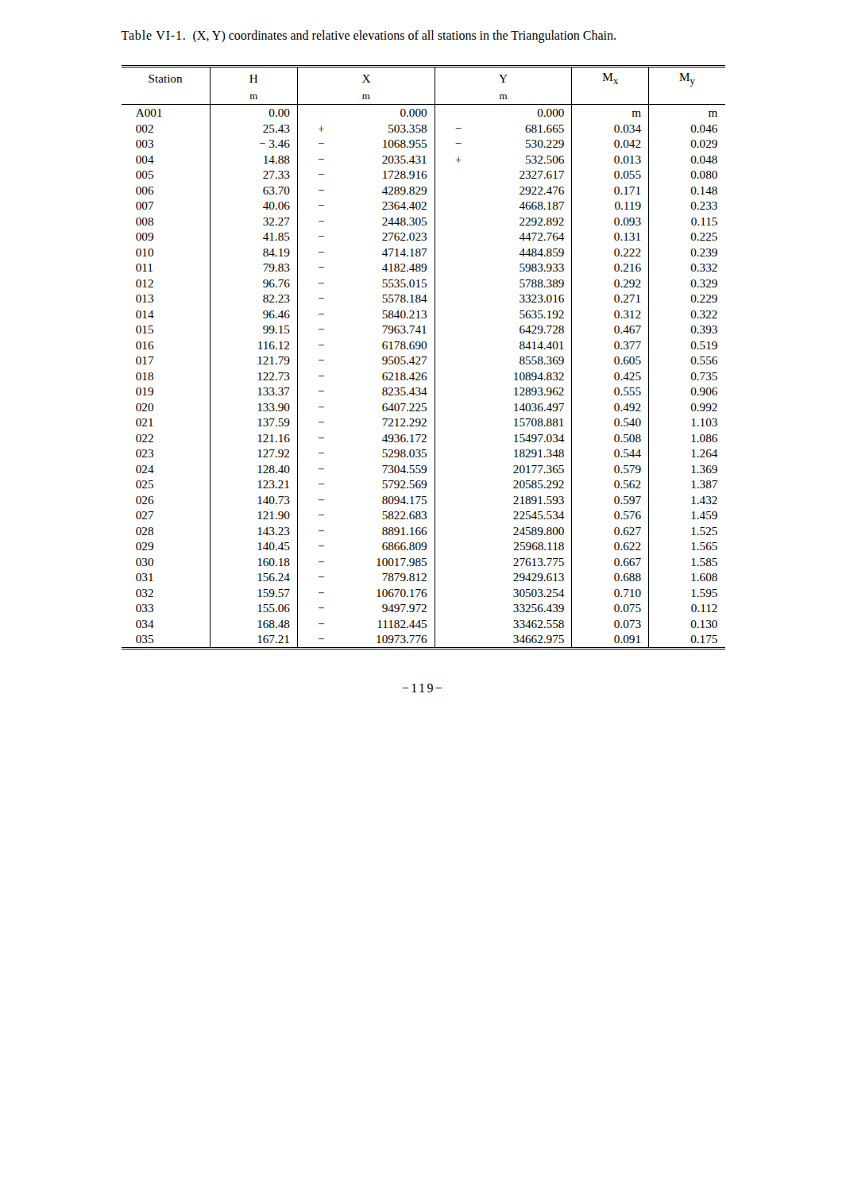Table VI-1. (X, Y) coordinates and relative elevations of all stations in the Triangulation Chain.
| Station | H | X | Y | M x | M y |
| --- | --- | --- | --- | --- | --- |
| | m | m | m | | |
| A001 | 0.00 | | 0.000 | | 0.000 | m | m |
| 002 | 25.43 | + | 503.358 | − | 681.665 | 0.034 | 0.046 |
| 003 | − 3.46 | − | 1068.955 | − | 530.229 | 0.042 | 0.029 |
| 004 | 14.88 | − | 2035.431 | + | 532.506 | 0.013 | 0.048 |
| 005 | 27.33 | − | 1728.916 | | 2327.617 | 0.055 | 0.080 |
| 006 | 63.70 | − | 4289.829 | | 2922.476 | 0.171 | 0.148 |
| 007 | 40.06 | − | 2364.402 | | 4668.187 | 0.119 | 0.233 |
| 008 | 32.27 | − | 2448.305 | | 2292.892 | 0.093 | 0.115 |
| 009 | 41.85 | − | 2762.023 | | 4472.764 | 0.131 | 0.225 |
| 010 | 84.19 | − | 4714.187 | | 4484.859 | 0.222 | 0.239 |
| 011 | 79.83 | − | 4182.489 | | 5983.933 | 0.216 | 0.332 |
| 012 | 96.76 | − | 5535.015 | | 5788.389 | 0.292 | 0.329 |
| 013 | 82.23 | − | 5578.184 | | 3323.016 | 0.271 | 0.229 |
| 014 | 96.46 | − | 5840.213 | | 5635.192 | 0.312 | 0.322 |
| 015 | 99.15 | − | 7963.741 | | 6429.728 | 0.467 | 0.393 |
| 016 | 116.12 | − | 6178.690 | | 8414.401 | 0.377 | 0.519 |
| 017 | 121.79 | − | 9505.427 | | 8558.369 | 0.605 | 0.556 |
| 018 | 122.73 | − | 6218.426 | | 10894.832 | 0.425 | 0.735 |
| 019 | 133.37 | − | 8235.434 | | 12893.962 | 0.555 | 0.906 |
| 020 | 133.90 | − | 6407.225 | | 14036.497 | 0.492 | 0.992 |
| 021 | 137.59 | − | 7212.292 | | 15708.881 | 0.540 | 1.103 |
| 022 | 121.16 | − | 4936.172 | | 15497.034 | 0.508 | 1.086 |
| 023 | 127.92 | − | 5298.035 | | 18291.348 | 0.544 | 1.264 |
| 024 | 128.40 | − | 7304.559 | | 20177.365 | 0.579 | 1.369 |
| 025 | 123.21 | − | 5792.569 | | 20585.292 | 0.562 | 1.387 |
| 026 | 140.73 | − | 8094.175 | | 21891.593 | 0.597 | 1.432 |
| 027 | 121.90 | − | 5822.683 | | 22545.534 | 0.576 | 1.459 |
| 028 | 143.23 | − | 8891.166 | | 24589.800 | 0.627 | 1.525 |
| 029 | 140.45 | − | 6866.809 | | 25968.118 | 0.622 | 1.565 |
| 030 | 160.18 | − | 10017.985 | | 27613.775 | 0.667 | 1.585 |
| 031 | 156.24 | − | 7879.812 | | 29429.613 | 0.688 | 1.608 |
| 032 | 159.57 | − | 10670.176 | | 30503.254 | 0.710 | 1.595 |
| 033 | 155.06 | − | 9497.972 | | 33256.439 | 0.075 | 0.112 |
| 034 | 168.48 | − | 11182.445 | | 33462.558 | 0.073 | 0.130 |
| 035 | 167.21 | − | 10973.776 | | 34662.975 | 0.091 | 0.175 |
−119−